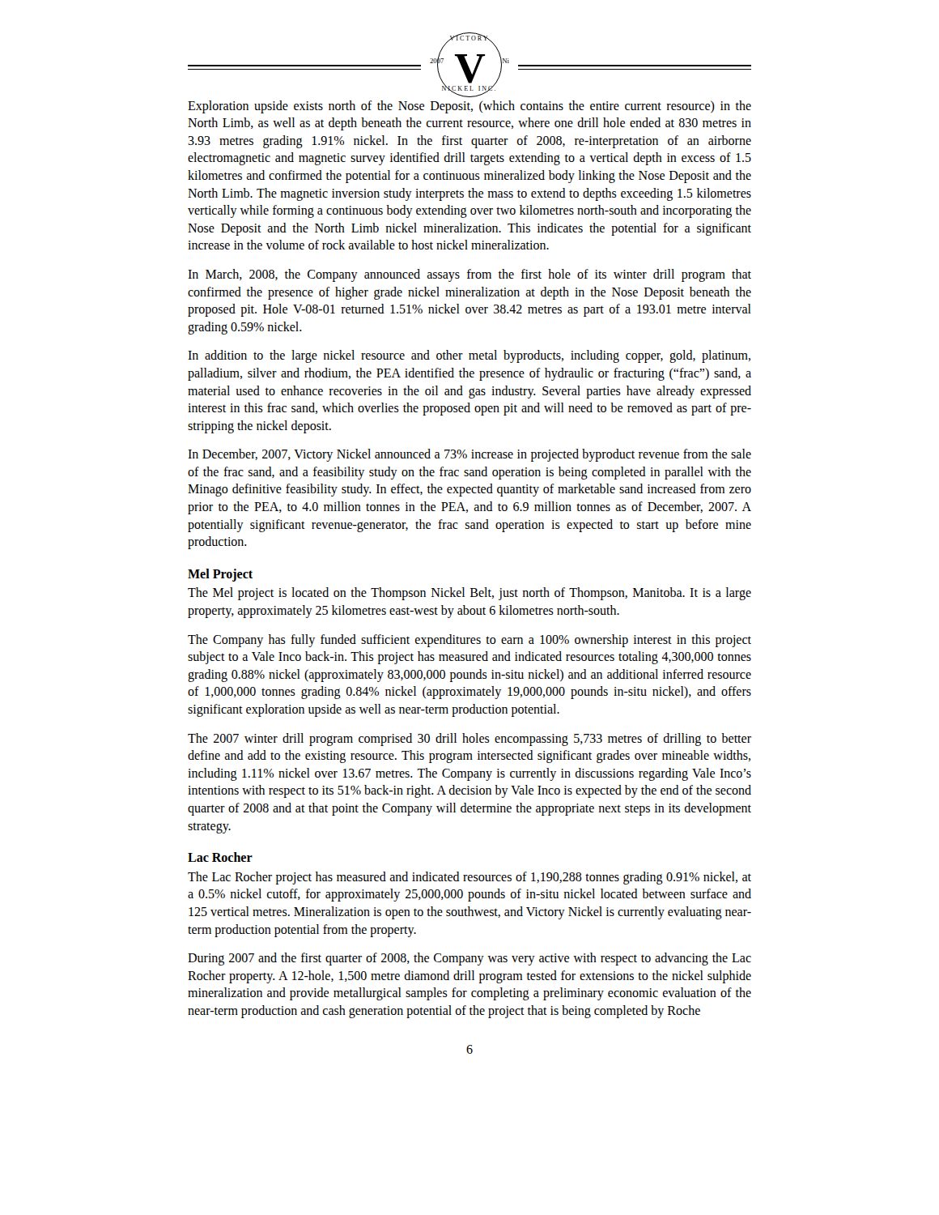VICTORY
V
2007
Ni
NICKEL INC.
Exploration upside exists north of the Nose Deposit, (which contains the entire current resource) in the North Limb, as well as at depth beneath the current resource, where one drill hole ended at 830 metres in 3.93 metres grading 1.91% nickel. In the first quarter of 2008, re-interpretation of an airborne electromagnetic and magnetic survey identified drill targets extending to a vertical depth in excess of 1.5 kilometres and confirmed the potential for a continuous mineralized body linking the Nose Deposit and the North Limb. The magnetic inversion study interprets the mass to extend to depths exceeding 1.5 kilometres vertically while forming a continuous body extending over two kilometres north-south and incorporating the Nose Deposit and the North Limb nickel mineralization. This indicates the potential for a significant increase in the volume of rock available to host nickel mineralization.
In March, 2008, the Company announced assays from the first hole of its winter drill program that confirmed the presence of higher grade nickel mineralization at depth in the Nose Deposit beneath the proposed pit. Hole V-08-01 returned 1.51% nickel over 38.42 metres as part of a 193.01 metre interval grading 0.59% nickel.
In addition to the large nickel resource and other metal byproducts, including copper, gold, platinum, palladium, silver and rhodium, the PEA identified the presence of hydraulic or fracturing (“frac”) sand, a material used to enhance recoveries in the oil and gas industry. Several parties have already expressed interest in this frac sand, which overlies the proposed open pit and will need to be removed as part of pre-stripping the nickel deposit.
In December, 2007, Victory Nickel announced a 73% increase in projected byproduct revenue from the sale of the frac sand, and a feasibility study on the frac sand operation is being completed in parallel with the Minago definitive feasibility study. In effect, the expected quantity of marketable sand increased from zero prior to the PEA, to 4.0 million tonnes in the PEA, and to 6.9 million tonnes as of December, 2007. A potentially significant revenue-generator, the frac sand operation is expected to start up before mine production.
Mel Project
The Mel project is located on the Thompson Nickel Belt, just north of Thompson, Manitoba. It is a large property, approximately 25 kilometres east-west by about 6 kilometres north-south.
The Company has fully funded sufficient expenditures to earn a 100% ownership interest in this project subject to a Vale Inco back-in. This project has measured and indicated resources totaling 4,300,000 tonnes grading 0.88% nickel (approximately 83,000,000 pounds in-situ nickel) and an additional inferred resource of 1,000,000 tonnes grading 0.84% nickel (approximately 19,000,000 pounds in-situ nickel), and offers significant exploration upside as well as near-term production potential.
The 2007 winter drill program comprised 30 drill holes encompassing 5,733 metres of drilling to better define and add to the existing resource. This program intersected significant grades over mineable widths, including 1.11% nickel over 13.67 metres. The Company is currently in discussions regarding Vale Inco’s intentions with respect to its 51% back-in right. A decision by Vale Inco is expected by the end of the second quarter of 2008 and at that point the Company will determine the appropriate next steps in its development strategy.
Lac Rocher
The Lac Rocher project has measured and indicated resources of 1,190,288 tonnes grading 0.91% nickel, at a 0.5% nickel cutoff, for approximately 25,000,000 pounds of in-situ nickel located between surface and 125 vertical metres. Mineralization is open to the southwest, and Victory Nickel is currently evaluating near-term production potential from the property.
During 2007 and the first quarter of 2008, the Company was very active with respect to advancing the Lac Rocher property. A 12-hole, 1,500 metre diamond drill program tested for extensions to the nickel sulphide mineralization and provide metallurgical samples for completing a preliminary economic evaluation of the near-term production and cash generation potential of the project that is being completed by Roche
6